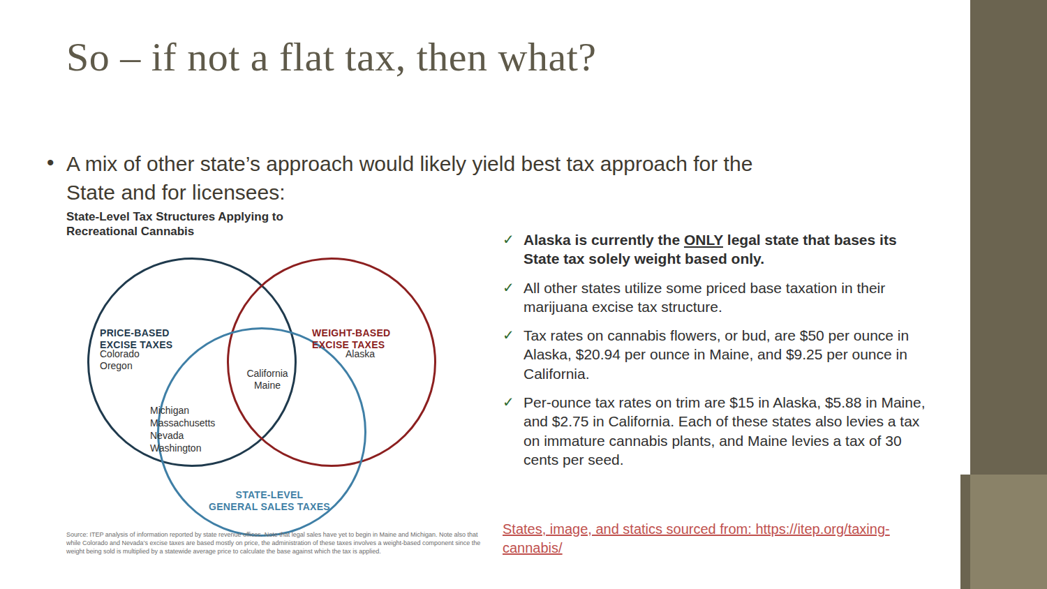So – if not a flat tax, then what?
• A mix of other state’s approach would likely yield best tax approach for the State and for licensees:
State-Level Tax Structures Applying to
Recreational Cannabis
PRICE-BASED
EXCISE TAXES
WEIGHT-BASED
EXCISE TAXES
STATE-LEVEL
GENERAL SALES TAXES
Colorado
Oregon
Alaska
California
Maine
Michigan
Massachusetts
Nevada
Washington
Source: ITEP analysis of information reported by state revenue offices. Note that legal sales have yet to begin in Maine and Michigan. Note also that while Colorado and Nevada’s excise taxes are based mostly on price, the administration of these taxes involves a weight-based component since the weight being sold is multiplied by a statewide average price to calculate the base against which the tax is applied.
Alaska is currently the ONLY legal state that bases its State tax solely weight based only.
All other states utilize some priced base taxation in their marijuana excise tax structure.
Tax rates on cannabis flowers, or bud, are $50 per ounce in Alaska, $20.94 per ounce in Maine, and $9.25 per ounce in California.
Per-ounce tax rates on trim are $15 in Alaska, $5.88 in Maine, and $2.75 in California. Each of these states also levies a tax on immature cannabis plants, and Maine levies a tax of 30 cents per seed.
States, image, and statics sourced from: https://itep.org/taxing-cannabis/